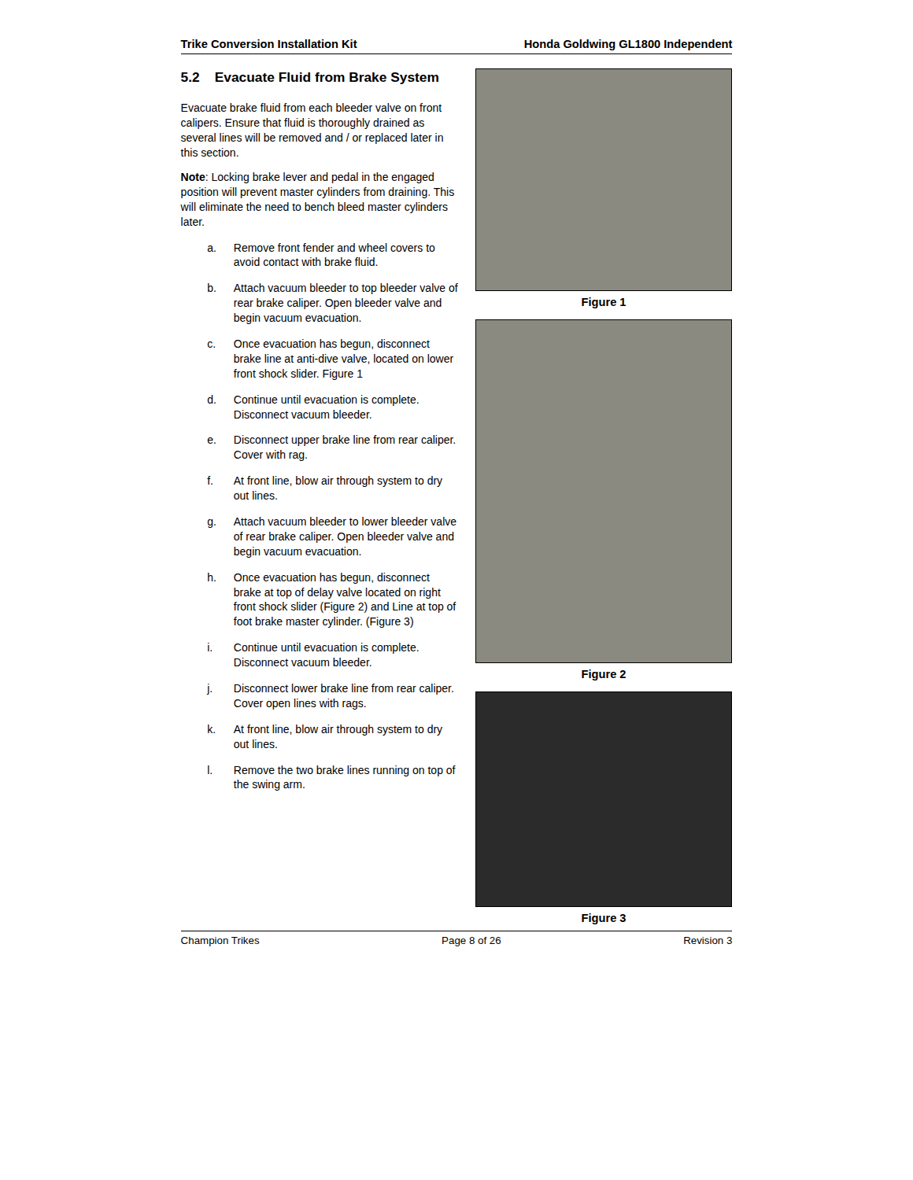Trike Conversion Installation Kit Honda Goldwing GL1800 Independent
5.2 Evacuate Fluid from Brake System
Evacuate brake fluid from each bleeder valve on front calipers. Ensure that fluid is thoroughly drained as several lines will be removed and / or replaced later in this section.
Note: Locking brake lever and pedal in the engaged position will prevent master cylinders from draining. This will eliminate the need to bench bleed master cylinders later.
Remove front fender and wheel covers to avoid contact with brake fluid.
Attach vacuum bleeder to top bleeder valve of rear brake caliper. Open bleeder valve and begin vacuum evacuation.
Once evacuation has begun, disconnect brake line at anti-dive valve, located on lower front shock slider. Figure 1
Continue until evacuation is complete. Disconnect vacuum bleeder.
Disconnect upper brake line from rear caliper. Cover with rag.
At front line, blow air through system to dry out lines.
Attach vacuum bleeder to lower bleeder valve of rear brake caliper. Open bleeder valve and begin vacuum evacuation.
Once evacuation has begun, disconnect brake at top of delay valve located on right front shock slider (Figure 2) and Line at top of foot brake master cylinder. (Figure 3)
Continue until evacuation is complete. Disconnect vacuum bleeder.
Disconnect lower brake line from rear caliper. Cover open lines with rags.
At front line, blow air through system to dry out lines.
Remove the two brake lines running on top of the swing arm.
Figure 1
Figure 2
Figure 3
Champion Trikes Page 8 of 26 Revision 3